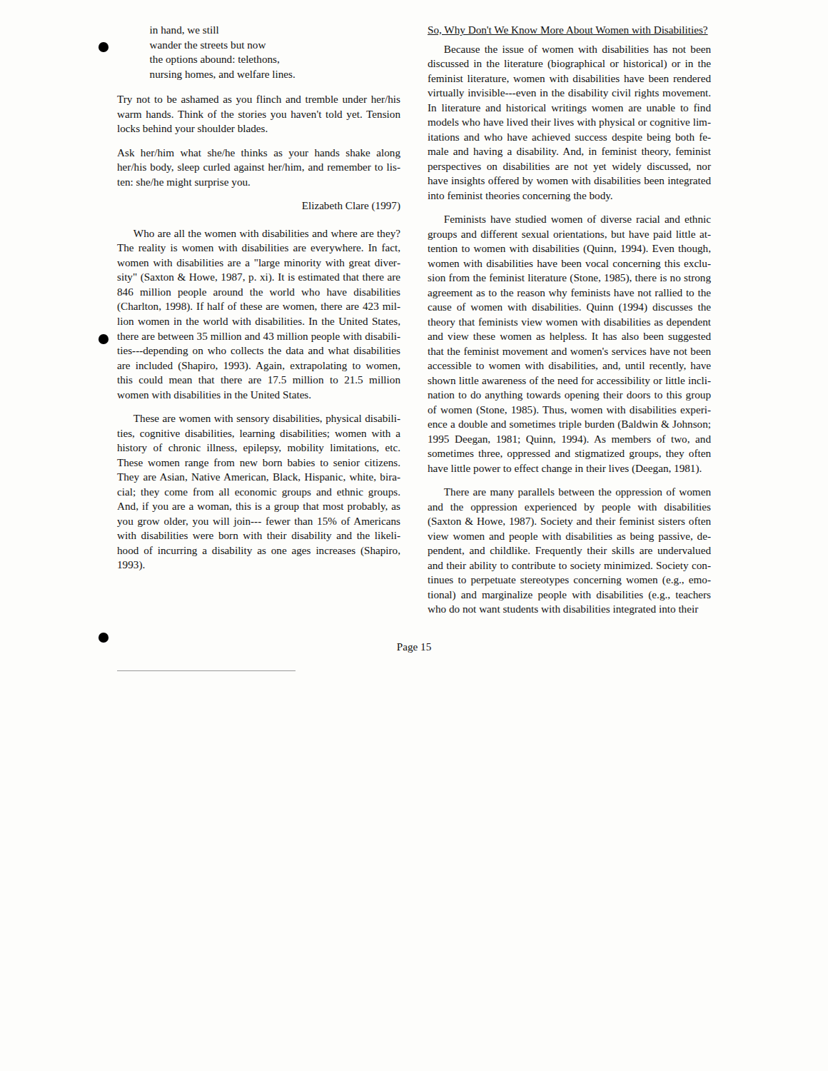in hand, we still
wander the streets but now
the options abound: telethons,
nursing homes, and welfare lines.
Try not to be ashamed as you flinch and tremble under her/his warm hands. Think of the stories you haven't told yet. Tension locks behind your shoulder blades.
Ask her/him what she/he thinks as your hands shake along her/his body, sleep curled against her/him, and remember to listen: she/he might surprise you.
Elizabeth Clare (1997)
Who are all the women with disabilities and where are they? The reality is women with disabilities are everywhere. In fact, women with disabilities are a "large minority with great diversity" (Saxton & Howe, 1987, p. xi). It is estimated that there are 846 million people around the world who have disabilities (Charlton, 1998). If half of these are women, there are 423 million women in the world with disabilities. In the United States, there are between 35 million and 43 million people with disabilities---depending on who collects the data and what disabilities are included (Shapiro, 1993). Again, extrapolating to women, this could mean that there are 17.5 million to 21.5 million women with disabilities in the United States.
These are women with sensory disabilities, physical disabilities, cognitive disabilities, learning disabilities; women with a history of chronic illness, epilepsy, mobility limitations, etc. These women range from new born babies to senior citizens. They are Asian, Native American, Black, Hispanic, white, biracial; they come from all economic groups and ethnic groups. And, if you are a woman, this is a group that most probably, as you grow older, you will join--- fewer than 15% of Americans with disabilities were born with their disability and the likelihood of incurring a disability as one ages increases (Shapiro, 1993).
So, Why Don't We Know More About Women with Disabilities?
Because the issue of women with disabilities has not been discussed in the literature (biographical or historical) or in the feminist literature, women with disabilities have been rendered virtually invisible---even in the disability civil rights movement. In literature and historical writings women are unable to find models who have lived their lives with physical or cognitive limitations and who have achieved success despite being both female and having a disability. And, in feminist theory, feminist perspectives on disabilities are not yet widely discussed, nor have insights offered by women with disabilities been integrated into feminist theories concerning the body.
Feminists have studied women of diverse racial and ethnic groups and different sexual orientations, but have paid little attention to women with disabilities (Quinn, 1994). Even though, women with disabilities have been vocal concerning this exclusion from the feminist literature (Stone, 1985), there is no strong agreement as to the reason why feminists have not rallied to the cause of women with disabilities. Quinn (1994) discusses the theory that feminists view women with disabilities as dependent and view these women as helpless. It has also been suggested that the feminist movement and women's services have not been accessible to women with disabilities, and, until recently, have shown little awareness of the need for accessibility or little inclination to do anything towards opening their doors to this group of women (Stone, 1985). Thus, women with disabilities experience a double and sometimes triple burden (Baldwin & Johnson; 1995 Deegan, 1981; Quinn, 1994). As members of two, and sometimes three, oppressed and stigmatized groups, they often have little power to effect change in their lives (Deegan, 1981).
There are many parallels between the oppression of women and the oppression experienced by people with disabilities (Saxton & Howe, 1987). Society and their feminist sisters often view women and people with disabilities as being passive, dependent, and childlike. Frequently their skills are undervalued and their ability to contribute to society minimized. Society continues to perpetuate stereotypes concerning women (e.g., emotional) and marginalize people with disabilities (e.g., teachers who do not want students with disabilities integrated into their
Page 15